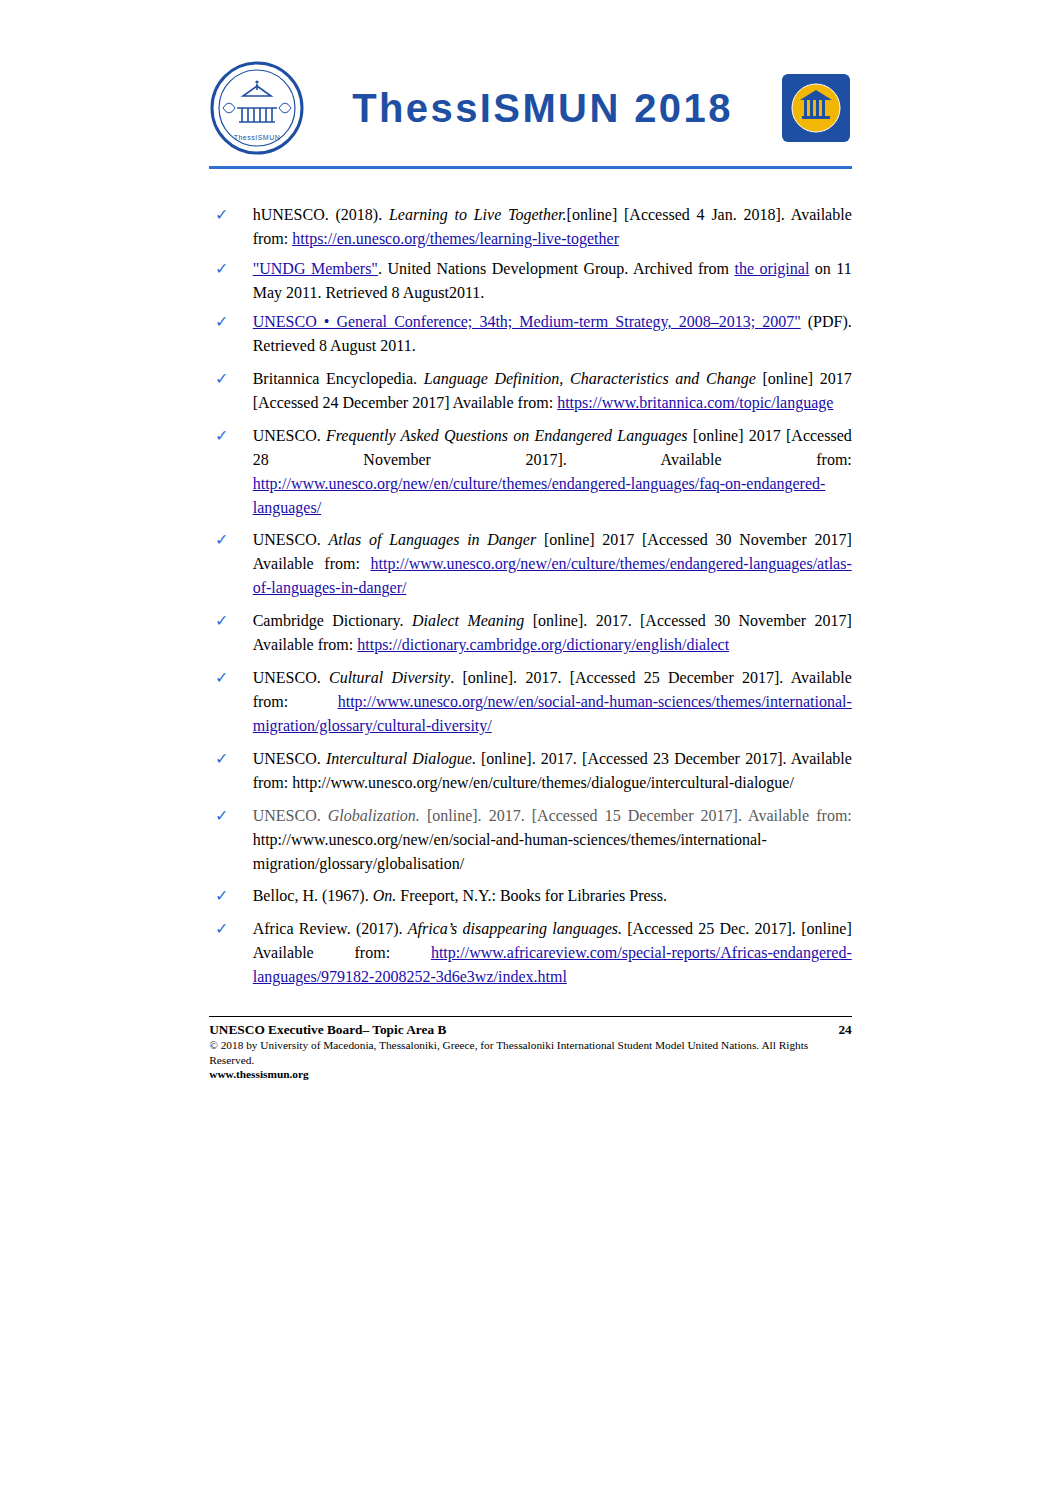ThessISMUN
ThessISMUN 2018
hUNESCO. (2018). Learning to Live Together.[online] [Accessed 4 Jan. 2018]. Available from: https://en.unesco.org/themes/learning-live-together
"UNDG Members". United Nations Development Group. Archived from the original on 11 May 2011. Retrieved 8 August2011.
UNESCO • General Conference; 34th; Medium-term Strategy, 2008–2013; 2007" (PDF). Retrieved 8 August 2011.
Britannica Encyclopedia. Language Definition, Characteristics and Change [online] 2017 [Accessed 24 December 2017] Available from: https://www.britannica.com/topic/language
UNESCO. Frequently Asked Questions on Endangered Languages [online] 2017 [Accessed 28 November 2017]. Available from: http://www.unesco.org/new/en/culture/themes/endangered-languages/faq-on-endangered-languages/
UNESCO. Atlas of Languages in Danger [online] 2017 [Accessed 30 November 2017] Available from: http://www.unesco.org/new/en/culture/themes/endangered-languages/atlas-of-languages-in-danger/
Cambridge Dictionary. Dialect Meaning [online]. 2017. [Accessed 30 November 2017] Available from: https://dictionary.cambridge.org/dictionary/english/dialect
UNESCO. Cultural Diversity. [online]. 2017. [Accessed 25 December 2017]. Available from: http://www.unesco.org/new/en/social-and-human-sciences/themes/international-migration/glossary/cultural-diversity/
UNESCO. Intercultural Dialogue. [online]. 2017. [Accessed 23 December 2017]. Available from: http://www.unesco.org/new/en/culture/themes/dialogue/intercultural-dialogue/
UNESCO. Globalization. [online]. 2017. [Accessed 15 December 2017]. Available from: http://www.unesco.org/new/en/social-and-human-sciences/themes/international-migration/glossary/globalisation/
Belloc, H. (1967). On. Freeport, N.Y.: Books for Libraries Press.
Africa Review. (2017). Africa’s disappearing languages. [Accessed 25 Dec. 2017]. [online] Available from: http://www.africareview.com/special-reports/Africas-endangered-languages/979182-2008252-3d6e3wz/index.html
UNESCO Executive Board– Topic Area B 24
© 2018 by University of Macedonia, Thessaloniki, Greece, for Thessaloniki International Student Model United Nations. All Rights Reserved.
www.thessismun.org